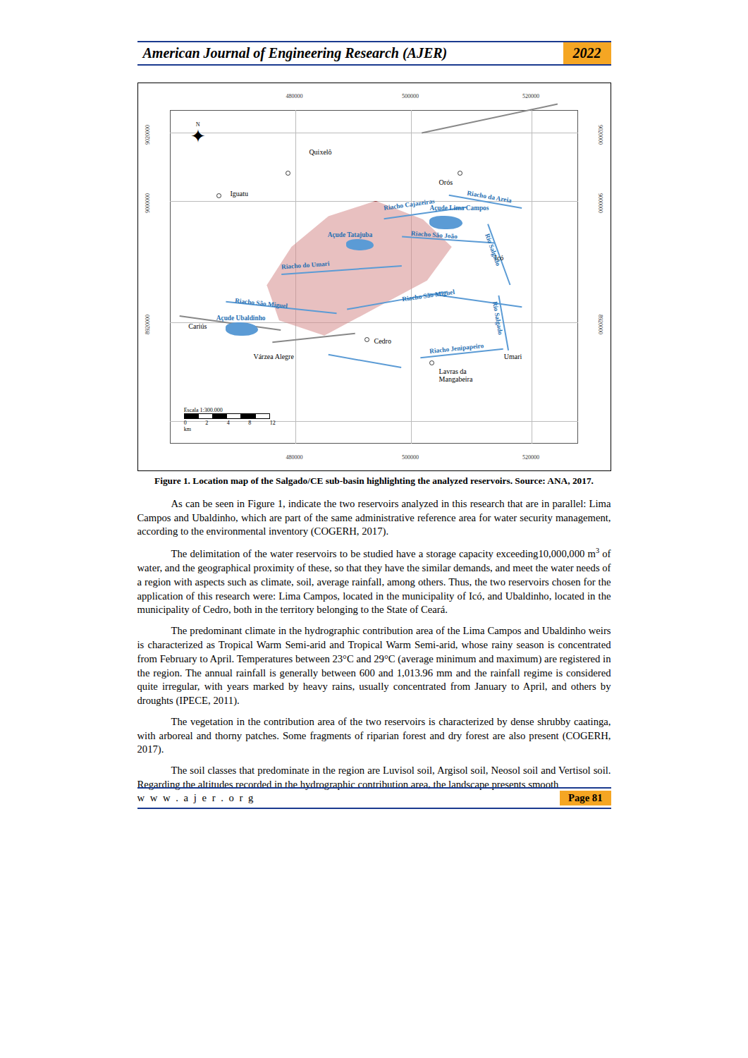American Journal of Engineering Research (AJER)
2022
480000
500000
520000
480000
500000
520000
9020000
9000000
8920000
9020000
9000000
8920000
N
✦
Quixelô
Orós
Iguatu
Icó
Cariús
Várzea Alegre
Cedro
Umari
Lavras da
Mangabeira
Açude Lima Campos
Açude Tatajuba
Açude Ubaldinho
Riacho Cajazeiras
Riacho da Areia
Riacho São João
Riacho do Umari
Riacho São Miguel
Riacho São Miguel
Rio Salgado
Rio Salgado
Riacho Jenipapeiro
Escala 1:300.000
024812
km
Figure 1. Location map of the Salgado/CE sub-basin highlighting the analyzed reservoirs. Source: ANA, 2017.
As can be seen in Figure 1, indicate the two reservoirs analyzed in this research that are in parallel: Lima Campos and Ubaldinho, which are part of the same administrative reference area for water security management, according to the environmental inventory (COGERH, 2017).
The delimitation of the water reservoirs to be studied have a storage capacity exceeding10,000,000 m3 of water, and the geographical proximity of these, so that they have the similar demands, and meet the water needs of a region with aspects such as climate, soil, average rainfall, among others. Thus, the two reservoirs chosen for the application of this research were: Lima Campos, located in the municipality of Icó, and Ubaldinho, located in the municipality of Cedro, both in the territory belonging to the State of Ceará.
The predominant climate in the hydrographic contribution area of the Lima Campos and Ubaldinho weirs is characterized as Tropical Warm Semi-arid and Tropical Warm Semi-arid, whose rainy season is concentrated from February to April. Temperatures between 23°C and 29°C (average minimum and maximum) are registered in the region. The annual rainfall is generally between 600 and 1,013.96 mm and the rainfall regime is considered quite irregular, with years marked by heavy rains, usually concentrated from January to April, and others by droughts (IPECE, 2011).
The vegetation in the contribution area of the two reservoirs is characterized by dense shrubby caatinga, with arboreal and thorny patches. Some fragments of riparian forest and dry forest are also present (COGERH, 2017).
The soil classes that predominate in the region are Luvisol soil, Argisol soil, Neosol soil and Vertisol soil. Regarding the altitudes recorded in the hydrographic contribution area, the landscape presents smooth
w w w . a j e r . o r g
Page 81